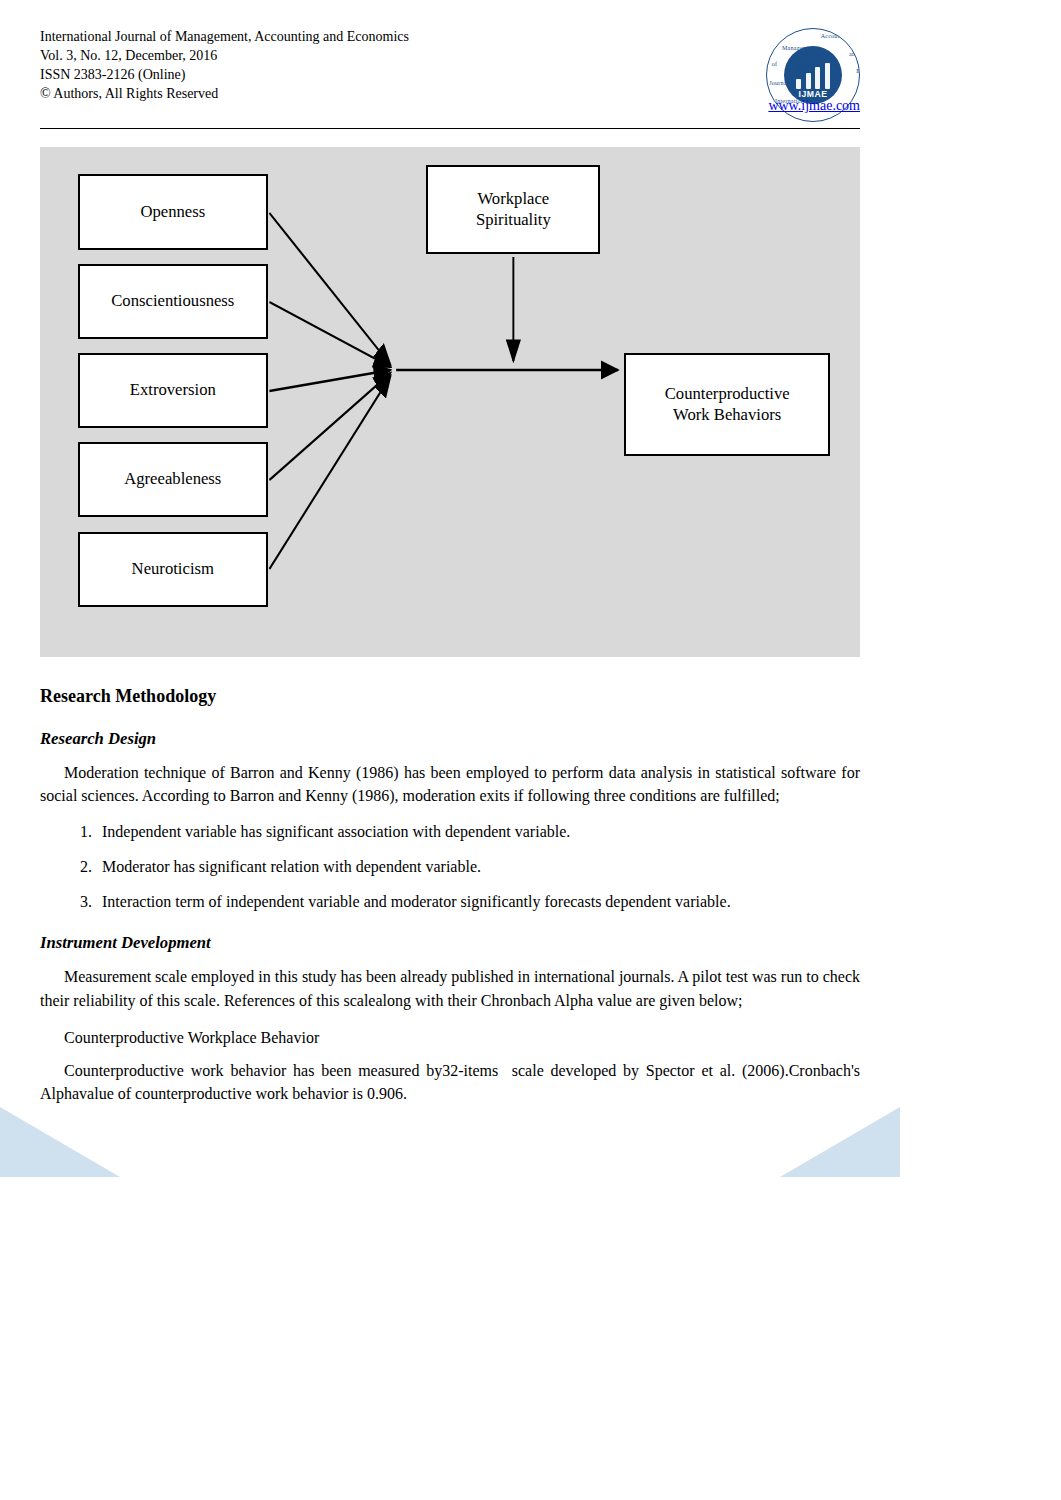International Journal of Management, Accounting and Economics Vol. 3, No. 12, December, 2016 ISSN 2383-2126 (Online) © Authors, All Rights Reserved
International Journal of Management, Accounting and Economics
IJMAE
www.ijmae.com
Openness
Conscientiousness
Extroversion
Agreeableness
Neuroticism
Workplace
Spirituality
Counterproductive
Work Behaviors
Research Methodology
Research Design
Moderation technique of Barron and Kenny (1986) has been employed to perform data analysis in statistical software for social sciences. According to Barron and Kenny (1986), moderation exits if following three conditions are fulfilled;
Independent variable has significant association with dependent variable.
Moderator has significant relation with dependent variable.
Interaction term of independent variable and moderator significantly forecasts dependent variable.
Instrument Development
Measurement scale employed in this study has been already published in international journals. A pilot test was run to check their reliability of this scale. References of this scalealong with their Chronbach Alpha value are given below;
Counterproductive Workplace Behavior
Counterproductive work behavior has been measured by32-items scale developed by Spector et al. (2006).Cronbach's Alphavalue of counterproductive work behavior is 0.906.
813